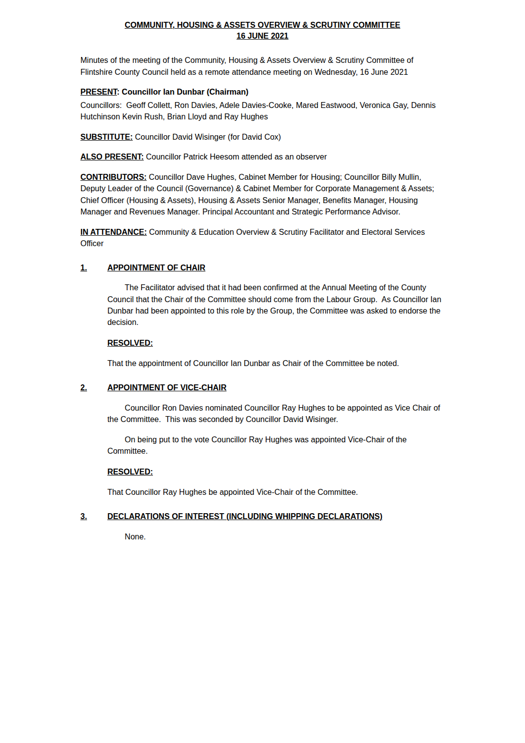COMMUNITY, HOUSING & ASSETS OVERVIEW & SCRUTINY COMMITTEE
16 JUNE 2021
Minutes of the meeting of the Community, Housing & Assets Overview & Scrutiny Committee of Flintshire County Council held as a remote attendance meeting on Wednesday, 16 June 2021
PRESENT: Councillor Ian Dunbar (Chairman)
Councillors: Geoff Collett, Ron Davies, Adele Davies-Cooke, Mared Eastwood, Veronica Gay, Dennis Hutchinson Kevin Rush, Brian Lloyd and Ray Hughes
SUBSTITUTE: Councillor David Wisinger (for David Cox)
ALSO PRESENT: Councillor Patrick Heesom attended as an observer
CONTRIBUTORS: Councillor Dave Hughes, Cabinet Member for Housing; Councillor Billy Mullin, Deputy Leader of the Council (Governance) & Cabinet Member for Corporate Management & Assets; Chief Officer (Housing & Assets), Housing & Assets Senior Manager, Benefits Manager, Housing Manager and Revenues Manager. Principal Accountant and Strategic Performance Advisor.
IN ATTENDANCE: Community & Education Overview & Scrutiny Facilitator and Electoral Services Officer
1.
APPOINTMENT OF CHAIR
The Facilitator advised that it had been confirmed at the Annual Meeting of the County Council that the Chair of the Committee should come from the Labour Group. As Councillor Ian Dunbar had been appointed to this role by the Group, the Committee was asked to endorse the decision.
RESOLVED:
That the appointment of Councillor Ian Dunbar as Chair of the Committee be noted.
2.
APPOINTMENT OF VICE-CHAIR
Councillor Ron Davies nominated Councillor Ray Hughes to be appointed as Vice Chair of the Committee. This was seconded by Councillor David Wisinger.
On being put to the vote Councillor Ray Hughes was appointed Vice-Chair of the Committee.
RESOLVED:
That Councillor Ray Hughes be appointed Vice-Chair of the Committee.
3.
DECLARATIONS OF INTEREST (INCLUDING WHIPPING DECLARATIONS)
None.